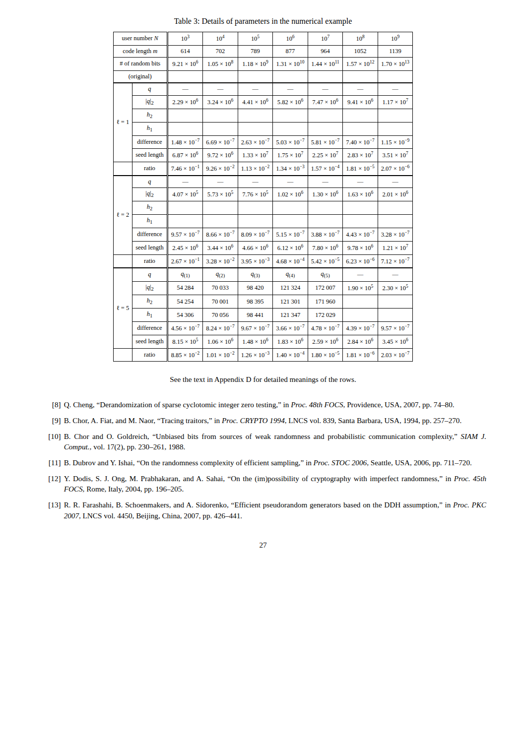Table 3: Details of parameters in the numerical example
| user number N | 10 3 | 10 4 | 10 5 | 10 6 | 10 7 | 10 8 | 10 9 |
| code length m | 614 | 702 | 789 | 877 | 964 | 1052 | 1139 |
| # of random bits | 9.21 × 10 6 | 1.05 × 10 8 | 1.18 × 10 9 | 1.31 × 10 10 | 1.44 × 10 11 | 1.57 × 10 12 | 1.70 × 10 13 |
| (original) | | | | | | | |
| ℓ = 1 | q | — | — | — | — | — | — | — |
| / q / 2 | 2.29 × 10 6 | 3.24 × 10 6 | 4.41 × 10 6 | 5.82 × 10 6 | 7.47 × 10 6 | 9.41 × 10 6 | 1.17 × 10 7 |
| h 2 | | | | | | | |
| h 1 | | | | | | | |
| difference | 1.48 × 10 −7 | 6.69 × 10 −7 | 2.63 × 10 −7 | 5.03 × 10 −7 | 5.81 × 10 −7 | 7.40 × 10 −7 | 1.15 × 10 −9 |
| seed length | 6.87 × 10 6 | 9.72 × 10 6 | 1.33 × 10 7 | 1.75 × 10 7 | 2.25 × 10 7 | 2.83 × 10 7 | 3.51 × 10 7 |
| | ratio | 7.46 × 10 −1 | 9.26 × 10 −2 | 1.13 × 10 −2 | 1.34 × 10 −3 | 1.57 × 10 −4 | 1.81 × 10 −5 | 2.07 × 10 −6 |
| ℓ = 2 | q | — | — | — | — | — | — | — |
| / q / 2 | 4.07 × 10 5 | 5.73 × 10 5 | 7.76 × 10 5 | 1.02 × 10 6 | 1.30 × 10 6 | 1.63 × 10 6 | 2.01 × 10 6 |
| h 2 | | | | | | | |
| h 1 | | | | | | | |
| difference | 9.57 × 10 −7 | 8.66 × 10 −7 | 8.09 × 10 −7 | 5.15 × 10 −7 | 3.88 × 10 −7 | 4.43 × 10 −7 | 3.28 × 10 −7 |
| seed length | 2.45 × 10 6 | 3.44 × 10 6 | 4.66 × 10 6 | 6.12 × 10 6 | 7.80 × 10 6 | 9.78 × 10 6 | 1.21 × 10 7 |
| | ratio | 2.67 × 10 −1 | 3.28 × 10 −2 | 3.95 × 10 −3 | 4.68 × 10 −4 | 5.42 × 10 −5 | 6.23 × 10 −6 | 7.12 × 10 −7 |
| ℓ = 5 | q | q (1) | q (2) | q (3) | q (4) | q (5) | — | — |
| / q / 2 | 54 284 | 70 033 | 98 420 | 121 324 | 172 007 | 1.90 × 10 5 | 2.30 × 10 5 |
| h 2 | 54 254 | 70 001 | 98 395 | 121 301 | 171 960 | | |
| h 1 | 54 306 | 70 056 | 98 441 | 121 347 | 172 029 | | |
| difference | 4.56 × 10 −7 | 8.24 × 10 −7 | 9.67 × 10 −7 | 3.66 × 10 −7 | 4.78 × 10 −7 | 4.39 × 10 −7 | 9.57 × 10 −7 |
| seed length | 8.15 × 10 5 | 1.06 × 10 6 | 1.48 × 10 6 | 1.83 × 10 6 | 2.59 × 10 6 | 2.84 × 10 6 | 3.45 × 10 6 |
| | ratio | 8.85 × 10 −2 | 1.01 × 10 −2 | 1.26 × 10 −3 | 1.40 × 10 −4 | 1.80 × 10 −5 | 1.81 × 10 −6 | 2.03 × 10 −7 |
See the text in Appendix D for detailed meanings of the rows.
[8] Q. Cheng, “Derandomization of sparse cyclotomic integer zero testing,” in Proc. 48th FOCS, Providence, USA, 2007, pp. 74–80.
[9] B. Chor, A. Fiat, and M. Naor, “Tracing traitors,” in Proc. CRYPTO 1994, LNCS vol. 839, Santa Barbara, USA, 1994, pp. 257–270.
[10] B. Chor and O. Goldreich, “Unbiased bits from sources of weak randomness and probabilistic communication complexity,” SIAM J. Comput., vol. 17(2), pp. 230–261, 1988.
[11] B. Dubrov and Y. Ishai, “On the randomness complexity of efficient sampling,” in Proc. STOC 2006, Seattle, USA, 2006, pp. 711–720.
[12] Y. Dodis, S. J. Ong, M. Prabhakaran, and A. Sahai, “On the (im)possibility of cryptography with imperfect randomness,” in Proc. 45th FOCS, Rome, Italy, 2004, pp. 196–205.
[13] R. R. Farashahi, B. Schoenmakers, and A. Sidorenko, “Efficient pseudorandom generators based on the DDH assumption,” in Proc. PKC 2007, LNCS vol. 4450, Beijing, China, 2007, pp. 426–441.
27